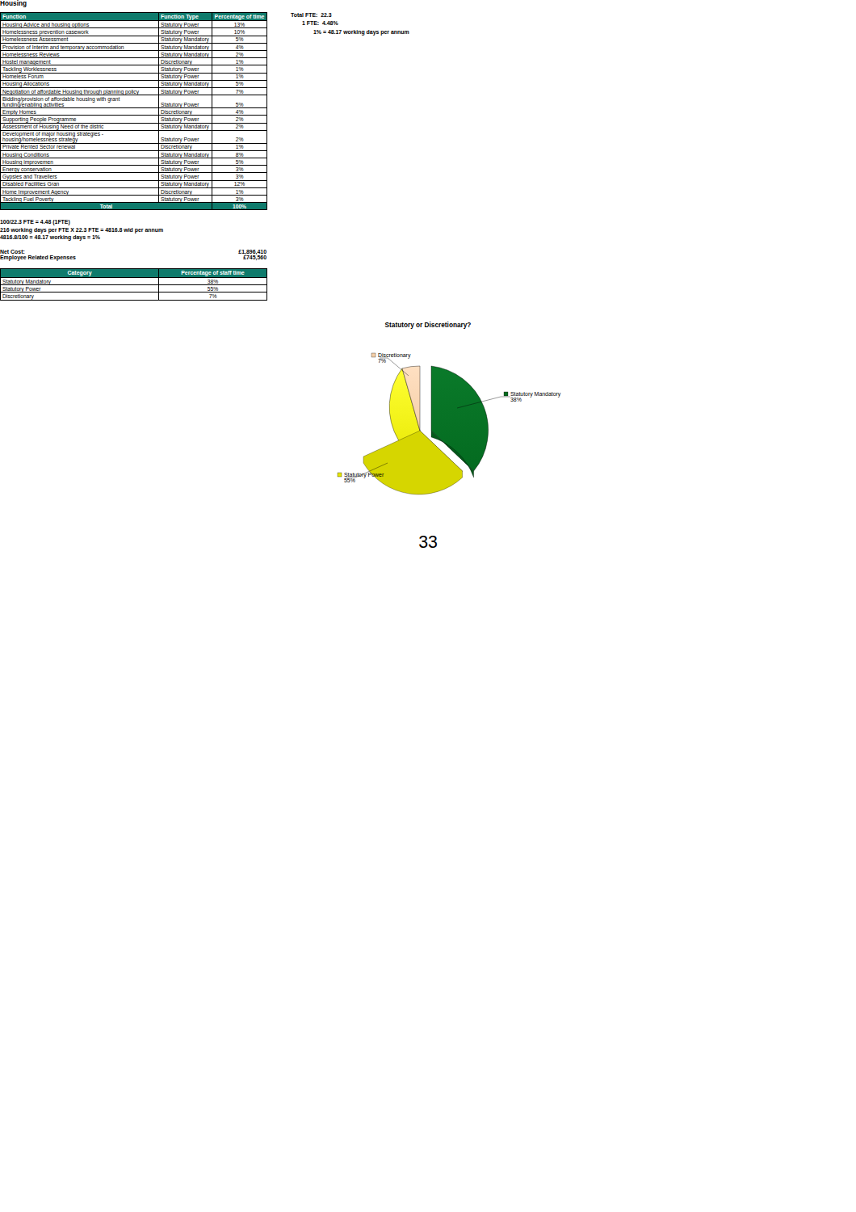Housing
| Function | Function Type | Percentage of time |
| --- | --- | --- |
| Housing Advice and housing options | Statutory Power | 13% |
| Homelessness prevention casework | Statutory Power | 10% |
| Homelessness Assessment | Statutory Mandatory | 5% |
| Provision of Interim and temporary accommodation | Statutory Mandatory | 4% |
| Homelessness Reviews | Statutory Mandatory | 2% |
| Hostel management | Discretionary | 1% |
| Tackling Worklessness | Statutory Power | 1% |
| Homeless Forum | Statutory Power | 1% |
| Housing Allocations | Statutory Mandatory | 5% |
| Negotiation of affordable Housing through planning policy | Statutory Power | 7% |
| Bidding/provision of affordable housing with grant funding/enabling activities | Statutory Power | 5% |
| Empty Homes | Discretionary | 4% |
| Supporting People Programme | Statutory Power | 2% |
| Assessment of Housing Need of the distric | Statutory Mandatory | 2% |
| Development of major housing strategies - housing/homelessness strategy | Statutory Power | 2% |
| Private Rented Sector renewal | Discretionary | 1% |
| Housing Conditions | Statutory Mandatory | 8% |
| Housing improvemen | Statutory Power | 5% |
| Energy conservation | Statutory Power | 3% |
| Gypsies and Travellers | Statutory Power | 3% |
| Disabled Facilities Gran | Statutory Mandatory | 12% |
| Home Improvement Agency | Discretionary | 1% |
| Tackling Fuel Poverty | Statutory Power | 3% |
| Total | 100% |
Total FTE: 22.3
1 FTE: 4.48%
1% = 48.17 working days per annum
100/22.3 FTE = 4.48 (1FTE)
216 working days per FTE X 22.3 FTE = 4816.8 wid per annum
4816.8/100 = 48.17 working days = 1%
| Net Cost: | £1,896,410 |
| Employee Related Expenses | £745,560 |
| Category | Percentage of staff time |
| --- | --- |
| Statutory Mandatory | 38% |
| Statutory Power | 55% |
| Discretionary | 7% |
Statutory or Discretionary?
Discretionary 7% Statutory Mandatory 38% Statutory Power 55%
33